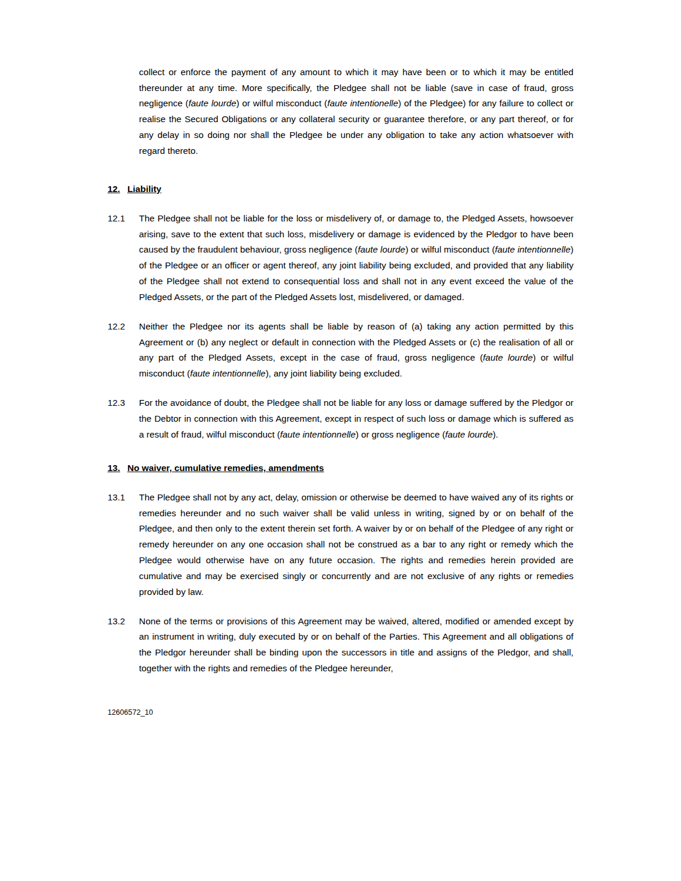collect or enforce the payment of any amount to which it may have been or to which it may be entitled thereunder at any time. More specifically, the Pledgee shall not be liable (save in case of fraud, gross negligence (faute lourde) or wilful misconduct (faute intentionelle) of the Pledgee) for any failure to collect or realise the Secured Obligations or any collateral security or guarantee therefore, or any part thereof, or for any delay in so doing nor shall the Pledgee be under any obligation to take any action whatsoever with regard thereto.
12. Liability
12.1 The Pledgee shall not be liable for the loss or misdelivery of, or damage to, the Pledged Assets, howsoever arising, save to the extent that such loss, misdelivery or damage is evidenced by the Pledgor to have been caused by the fraudulent behaviour, gross negligence (faute lourde) or wilful misconduct (faute intentionnelle) of the Pledgee or an officer or agent thereof, any joint liability being excluded, and provided that any liability of the Pledgee shall not extend to consequential loss and shall not in any event exceed the value of the Pledged Assets, or the part of the Pledged Assets lost, misdelivered, or damaged.
12.2 Neither the Pledgee nor its agents shall be liable by reason of (a) taking any action permitted by this Agreement or (b) any neglect or default in connection with the Pledged Assets or (c) the realisation of all or any part of the Pledged Assets, except in the case of fraud, gross negligence (faute lourde) or wilful misconduct (faute intentionnelle), any joint liability being excluded.
12.3 For the avoidance of doubt, the Pledgee shall not be liable for any loss or damage suffered by the Pledgor or the Debtor in connection with this Agreement, except in respect of such loss or damage which is suffered as a result of fraud, wilful misconduct (faute intentionnelle) or gross negligence (faute lourde).
13. No waiver, cumulative remedies, amendments
13.1 The Pledgee shall not by any act, delay, omission or otherwise be deemed to have waived any of its rights or remedies hereunder and no such waiver shall be valid unless in writing, signed by or on behalf of the Pledgee, and then only to the extent therein set forth. A waiver by or on behalf of the Pledgee of any right or remedy hereunder on any one occasion shall not be construed as a bar to any right or remedy which the Pledgee would otherwise have on any future occasion. The rights and remedies herein provided are cumulative and may be exercised singly or concurrently and are not exclusive of any rights or remedies provided by law.
13.2 None of the terms or provisions of this Agreement may be waived, altered, modified or amended except by an instrument in writing, duly executed by or on behalf of the Parties. This Agreement and all obligations of the Pledgor hereunder shall be binding upon the successors in title and assigns of the Pledgor, and shall, together with the rights and remedies of the Pledgee hereunder,
12606572_10